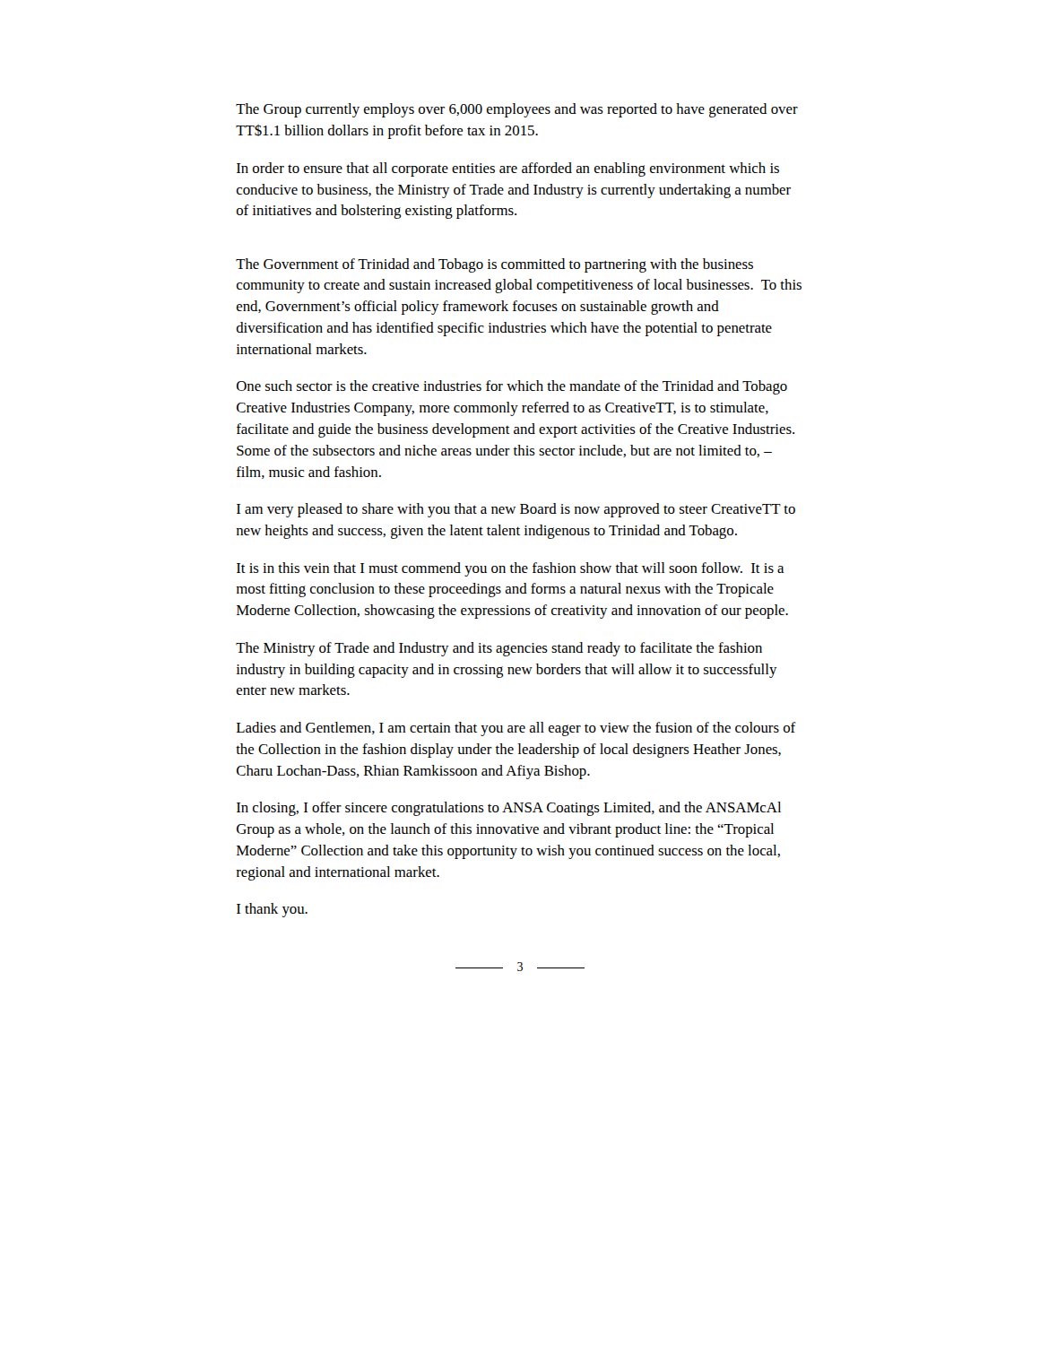The Group currently employs over 6,000 employees and was reported to have generated over TT$1.1 billion dollars in profit before tax in 2015.
In order to ensure that all corporate entities are afforded an enabling environment which is conducive to business, the Ministry of Trade and Industry is currently undertaking a number of initiatives and bolstering existing platforms.
The Government of Trinidad and Tobago is committed to partnering with the business community to create and sustain increased global competitiveness of local businesses. To this end, Government’s official policy framework focuses on sustainable growth and diversification and has identified specific industries which have the potential to penetrate international markets.
One such sector is the creative industries for which the mandate of the Trinidad and Tobago Creative Industries Company, more commonly referred to as CreativeTT, is to stimulate, facilitate and guide the business development and export activities of the Creative Industries. Some of the subsectors and niche areas under this sector include, but are not limited to, – film, music and fashion.
I am very pleased to share with you that a new Board is now approved to steer CreativeTT to new heights and success, given the latent talent indigenous to Trinidad and Tobago.
It is in this vein that I must commend you on the fashion show that will soon follow. It is a most fitting conclusion to these proceedings and forms a natural nexus with the Tropicale Moderne Collection, showcasing the expressions of creativity and innovation of our people.
The Ministry of Trade and Industry and its agencies stand ready to facilitate the fashion industry in building capacity and in crossing new borders that will allow it to successfully enter new markets.
Ladies and Gentlemen, I am certain that you are all eager to view the fusion of the colours of the Collection in the fashion display under the leadership of local designers Heather Jones, Charu Lochan-Dass, Rhian Ramkissoon and Afiya Bishop.
In closing, I offer sincere congratulations to ANSA Coatings Limited, and the ANSAMcAl Group as a whole, on the launch of this innovative and vibrant product line: the “Tropical Moderne” Collection and take this opportunity to wish you continued success on the local, regional and international market.
I thank you.
3